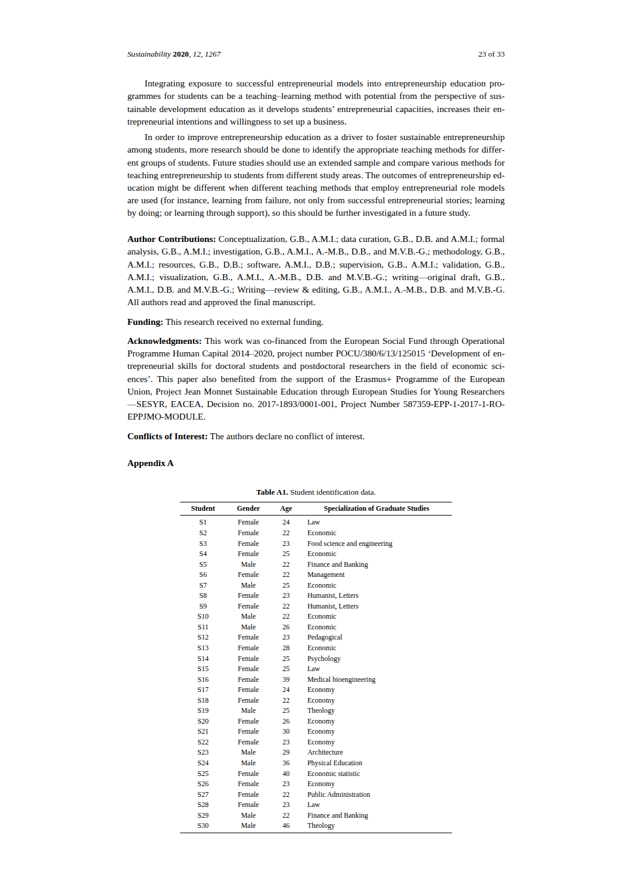Sustainability 2020, 12, 1267
23 of 33
Integrating exposure to successful entrepreneurial models into entrepreneurship education programmes for students can be a teaching–learning method with potential from the perspective of sustainable development education as it develops students’ entrepreneurial capacities, increases their entrepreneurial intentions and willingness to set up a business.
In order to improve entrepreneurship education as a driver to foster sustainable entrepreneurship among students, more research should be done to identify the appropriate teaching methods for different groups of students. Future studies should use an extended sample and compare various methods for teaching entrepreneurship to students from different study areas. The outcomes of entrepreneurship education might be different when different teaching methods that employ entrepreneurial role models are used (for instance, learning from failure, not only from successful entrepreneurial stories; learning by doing; or learning through support), so this should be further investigated in a future study.
Author Contributions: Conceptualization, G.B., A.M.I.; data curation, G.B., D.B. and A.M.I.; formal analysis, G.B., A.M.I.; investigation, G.B., A.M.I., A.-M.B., D.B., and M.V.B.-G.; methodology, G.B., A.M.I.; resources, G.B., D.B.; software, A.M.I., D.B.; supervision, G.B., A.M.I.; validation, G.B., A.M.I.; visualization, G.B., A.M.I., A.-M.B., D.B. and M.V.B.-G.; writing—original draft, G.B., A.M.I., D.B. and M.V.B.-G.; Writing—review & editing, G.B., A.M.I., A.-M.B., D.B. and M.V.B.-G. All authors read and approved the final manuscript.
Funding: This research received no external funding.
Acknowledgments: This work was co-financed from the European Social Fund through Operational Programme Human Capital 2014–2020, project number POCU/380/6/13/125015 ‘Development of entrepreneurial skills for doctoral students and postdoctoral researchers in the field of economic sciences’. This paper also benefited from the support of the Erasmus+ Programme of the European Union, Project Jean Monnet Sustainable Education through European Studies for Young Researchers—SESYR, EACEA, Decision no. 2017-1893/0001-001, Project Number 587359-EPP-1-2017-1-RO-EPPJMO-MODULE.
Conflicts of Interest: The authors declare no conflict of interest.
Appendix A
Table A1. Student identification data.
| Student | Gender | Age | Specialization of Graduate Studies |
| --- | --- | --- | --- |
| S1 | Female | 24 | Law |
| S2 | Female | 22 | Economic |
| S3 | Female | 23 | Food science and engineering |
| S4 | Female | 25 | Economic |
| S5 | Male | 22 | Finance and Banking |
| S6 | Female | 22 | Management |
| S7 | Male | 25 | Economic |
| S8 | Female | 23 | Humanist, Letters |
| S9 | Female | 22 | Humanist, Letters |
| S10 | Male | 22 | Economic |
| S11 | Male | 26 | Economic |
| S12 | Female | 23 | Pedagogical |
| S13 | Female | 28 | Economic |
| S14 | Female | 25 | Psychology |
| S15 | Female | 25 | Law |
| S16 | Female | 39 | Medical bioengineering |
| S17 | Female | 24 | Economy |
| S18 | Female | 22 | Economy |
| S19 | Male | 25 | Theology |
| S20 | Female | 26 | Economy |
| S21 | Female | 30 | Economy |
| S22 | Female | 23 | Economy |
| S23 | Male | 29 | Architecture |
| S24 | Male | 36 | Physical Education |
| S25 | Female | 40 | Economic statistic |
| S26 | Female | 23 | Economy |
| S27 | Female | 22 | Public Administration |
| S28 | Female | 23 | Law |
| S29 | Male | 22 | Finance and Banking |
| S30 | Male | 46 | Theology |